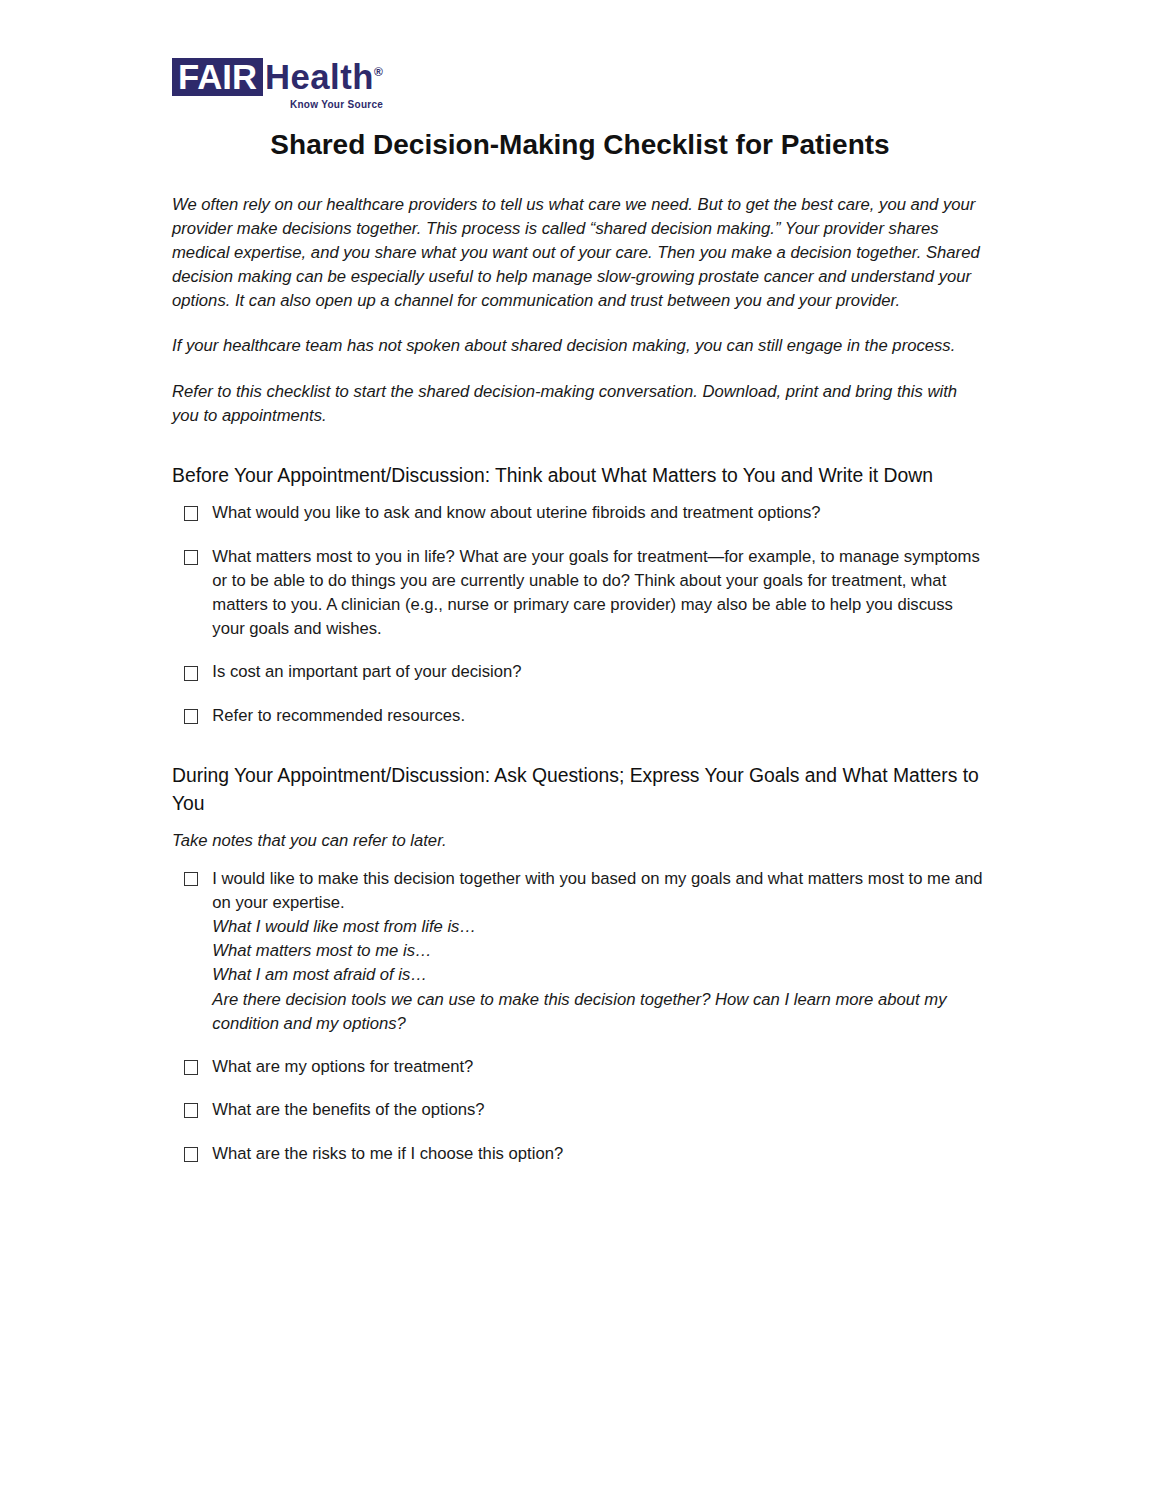FAIR Health®
Know Your Source
Shared Decision-Making Checklist for Patients
We often rely on our healthcare providers to tell us what care we need. But to get the best care, you and your provider make decisions together. This process is called “shared decision making.” Your provider shares medical expertise, and you share what you want out of your care. Then you make a decision together. Shared decision making can be especially useful to help manage slow-growing prostate cancer and understand your options. It can also open up a channel for communication and trust between you and your provider.
If your healthcare team has not spoken about shared decision making, you can still engage in the process.
Refer to this checklist to start the shared decision-making conversation. Download, print and bring this with you to appointments.
Before Your Appointment/Discussion: Think about What Matters to You and Write it Down
What would you like to ask and know about uterine fibroids and treatment options?
What matters most to you in life? What are your goals for treatment—for example, to manage symptoms or to be able to do things you are currently unable to do? Think about your goals for treatment, what matters to you. A clinician (e.g., nurse or primary care provider) may also be able to help you discuss your goals and wishes.
Is cost an important part of your decision?
Refer to recommended resources.
During Your Appointment/Discussion: Ask Questions; Express Your Goals and What Matters to You
Take notes that you can refer to later.
I would like to make this decision together with you based on my goals and what matters most to me and on your expertise. What I would like most from life is… What matters most to me is… What I am most afraid of is… Are there decision tools we can use to make this decision together? How can I learn more about my condition and my options?
What are my options for treatment?
What are the benefits of the options?
What are the risks to me if I choose this option?